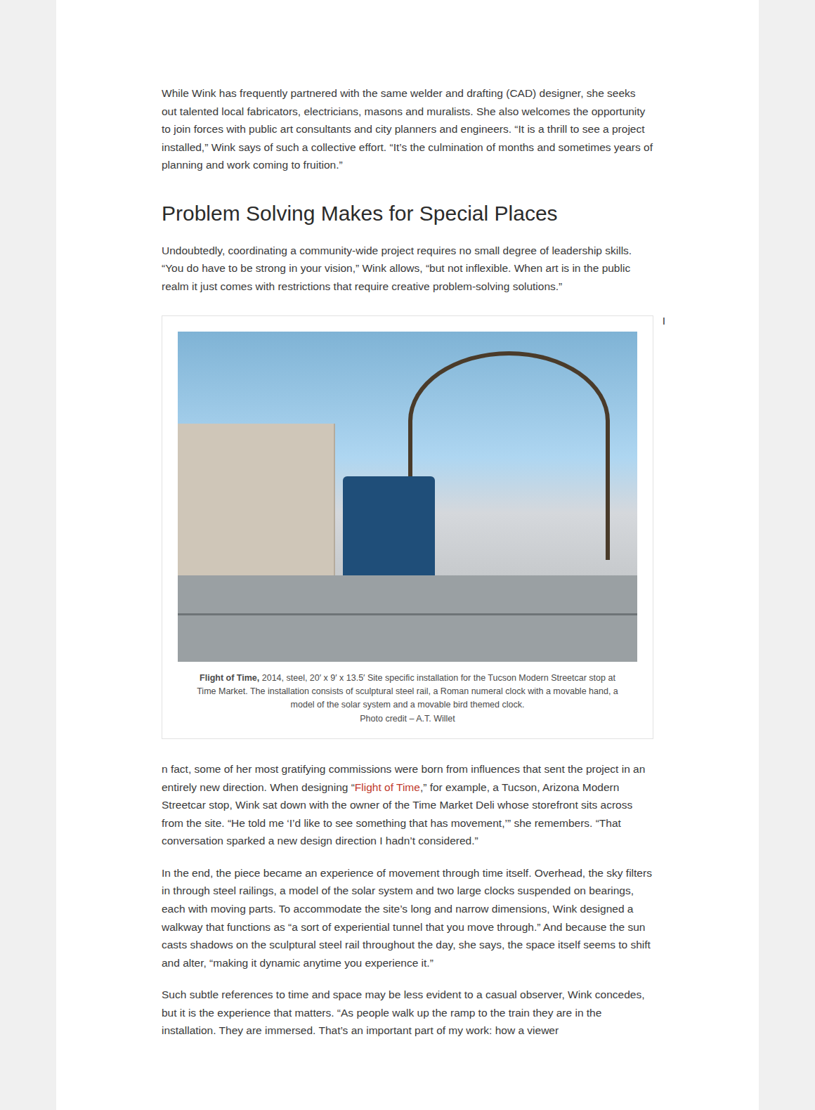While Wink has frequently partnered with the same welder and drafting (CAD) designer, she seeks out talented local fabricators, electricians, masons and muralists. She also welcomes the opportunity to join forces with public art consultants and city planners and engineers. “It is a thrill to see a project installed,” Wink says of such a collective effort. “It’s the culmination of months and sometimes years of planning and work coming to fruition.”
Problem Solving Makes for Special Places
Undoubtedly, coordinating a community-wide project requires no small degree of leadership skills. “You do have to be strong in your vision,” Wink allows, “but not inflexible. When art is in the public realm it just comes with restrictions that require creative problem-solving solutions.”
I
Flight of Time, 2014, steel, 20′ x 9′ x 13.5′ Site specific installation for the Tucson Modern Streetcar stop at Time Market. The installation consists of sculptural steel rail, a Roman numeral clock with a movable hand, a model of the solar system and a movable bird themed clock.
Photo credit – A.T. Willet
n fact, some of her most gratifying commissions were born from influences that sent the project in an entirely new direction. When designing “Flight of Time,” for example, a Tucson, Arizona Modern Streetcar stop, Wink sat down with the owner of the Time Market Deli whose storefront sits across from the site. “He told me ‘I’d like to see something that has movement,’” she remembers. “That conversation sparked a new design direction I hadn’t considered.”
In the end, the piece became an experience of movement through time itself. Overhead, the sky filters in through steel railings, a model of the solar system and two large clocks suspended on bearings, each with moving parts. To accommodate the site’s long and narrow dimensions, Wink designed a walkway that functions as “a sort of experiential tunnel that you move through.” And because the sun casts shadows on the sculptural steel rail throughout the day, she says, the space itself seems to shift and alter, “making it dynamic anytime you experience it.”
Such subtle references to time and space may be less evident to a casual observer, Wink concedes, but it is the experience that matters. “As people walk up the ramp to the train they are in the installation. They are immersed. That’s an important part of my work: how a viewer